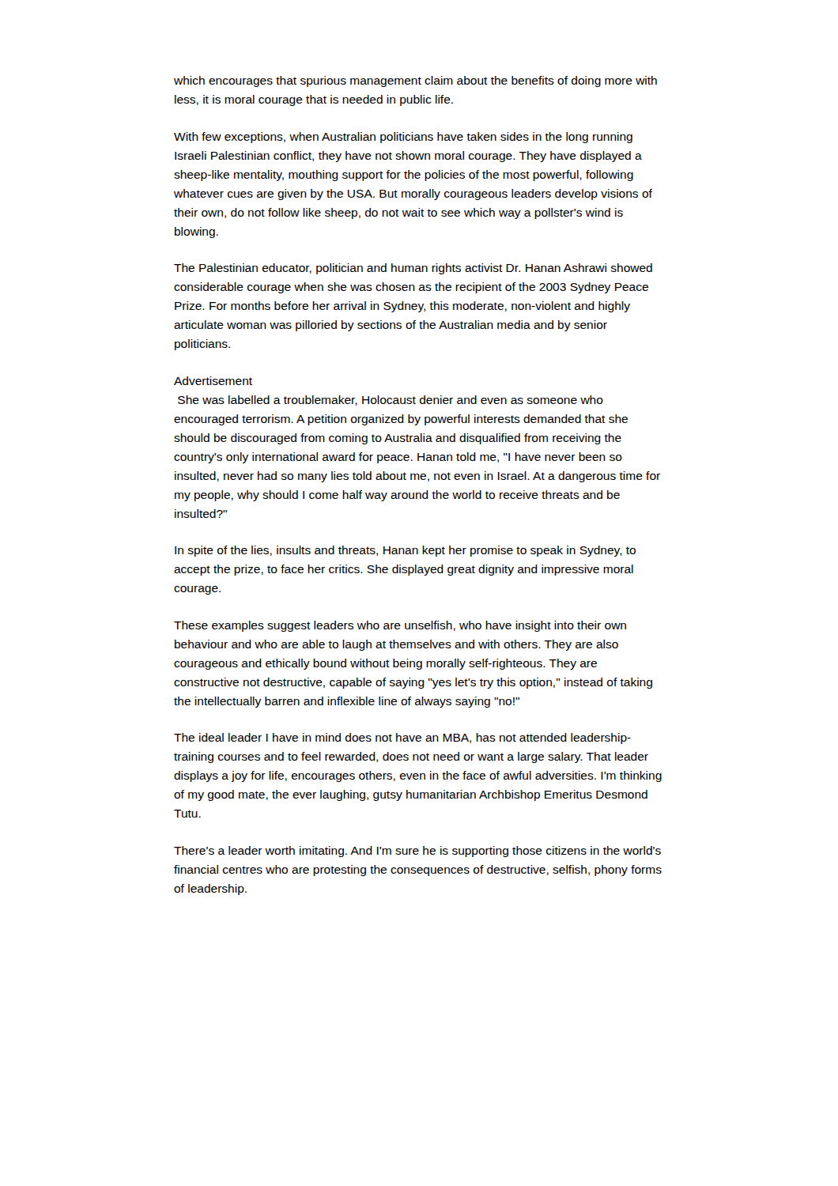which encourages that spurious management claim about the benefits of doing more with less, it is moral courage that is needed in public life.
With few exceptions, when Australian politicians have taken sides in the long running Israeli Palestinian conflict, they have not shown moral courage. They have displayed a sheep-like mentality, mouthing support for the policies of the most powerful, following whatever cues are given by the USA. But morally courageous leaders develop visions of their own, do not follow like sheep, do not wait to see which way a pollster's wind is blowing.
The Palestinian educator, politician and human rights activist Dr. Hanan Ashrawi showed considerable courage when she was chosen as the recipient of the 2003 Sydney Peace Prize. For months before her arrival in Sydney, this moderate, non-violent and highly articulate woman was pilloried by sections of the Australian media and by senior politicians.
Advertisement
She was labelled a troublemaker, Holocaust denier and even as someone who encouraged terrorism. A petition organized by powerful interests demanded that she should be discouraged from coming to Australia and disqualified from receiving the country's only international award for peace. Hanan told me, "I have never been so insulted, never had so many lies told about me, not even in Israel. At a dangerous time for my people, why should I come half way around the world to receive threats and be insulted?"
In spite of the lies, insults and threats, Hanan kept her promise to speak in Sydney, to accept the prize, to face her critics. She displayed great dignity and impressive moral courage.
These examples suggest leaders who are unselfish, who have insight into their own behaviour and who are able to laugh at themselves and with others. They are also courageous and ethically bound without being morally self-righteous. They are constructive not destructive, capable of saying "yes let's try this option," instead of taking the intellectually barren and inflexible line of always saying "no!"
The ideal leader I have in mind does not have an MBA, has not attended leadership-training courses and to feel rewarded, does not need or want a large salary. That leader displays a joy for life, encourages others, even in the face of awful adversities. I'm thinking of my good mate, the ever laughing, gutsy humanitarian Archbishop Emeritus Desmond Tutu.
There's a leader worth imitating. And I'm sure he is supporting those citizens in the world's financial centres who are protesting the consequences of destructive, selfish, phony forms of leadership.